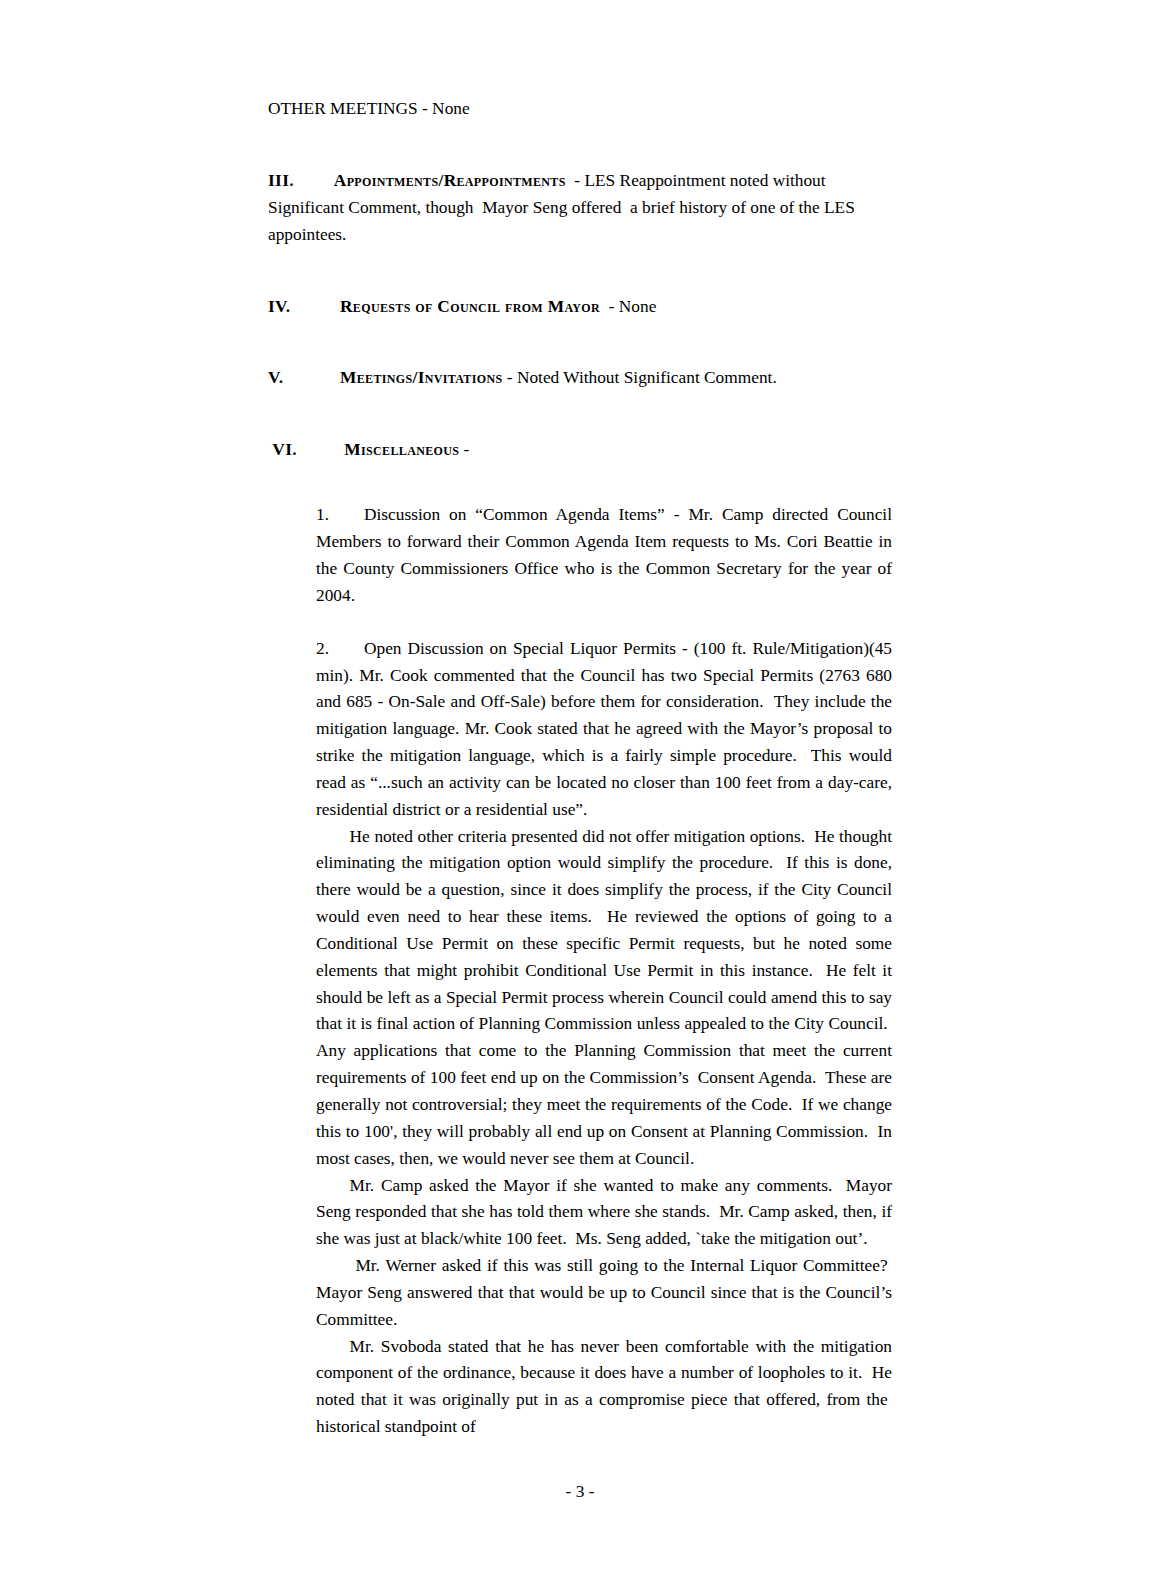OTHER MEETINGS - None
III. Appointments/Reappointments - LES Reappointment noted without Significant Comment, though Mayor Seng offered a brief history of one of the LES appointees.
IV. Requests of Council from Mayor - None
V. Meetings/Invitations - Noted Without Significant Comment.
VI. Miscellaneous -
1. Discussion on “Common Agenda Items” - Mr. Camp directed Council Members to forward their Common Agenda Item requests to Ms. Cori Beattie in the County Commissioners Office who is the Common Secretary for the year of 2004.
2. Open Discussion on Special Liquor Permits - (100 ft. Rule/Mitigation)(45 min). Mr. Cook commented that the Council has two Special Permits (2763 680 and 685 - On-Sale and Off-Sale) before them for consideration. They include the mitigation language. Mr. Cook stated that he agreed with the Mayor’s proposal to strike the mitigation language, which is a fairly simple procedure. This would read as “...such an activity can be located no closer than 100 feet from a day-care, residential district or a residential use”.
He noted other criteria presented did not offer mitigation options. He thought eliminating the mitigation option would simplify the procedure. If this is done, there would be a question, since it does simplify the process, if the City Council would even need to hear these items. He reviewed the options of going to a Conditional Use Permit on these specific Permit requests, but he noted some elements that might prohibit Conditional Use Permit in this instance. He felt it should be left as a Special Permit process wherein Council could amend this to say that it is final action of Planning Commission unless appealed to the City Council. Any applications that come to the Planning Commission that meet the current requirements of 100 feet end up on the Commission’s Consent Agenda. These are generally not controversial; they meet the requirements of the Code. If we change this to 100', they will probably all end up on Consent at Planning Commission. In most cases, then, we would never see them at Council.
Mr. Camp asked the Mayor if she wanted to make any comments. Mayor Seng responded that she has told them where she stands. Mr. Camp asked, then, if she was just at black/white 100 feet. Ms. Seng added, `take the mitigation out’.
Mr. Werner asked if this was still going to the Internal Liquor Committee? Mayor Seng answered that that would be up to Council since that is the Council’s Committee.
Mr. Svoboda stated that he has never been comfortable with the mitigation component of the ordinance, because it does have a number of loopholes to it. He noted that it was originally put in as a compromise piece that offered, from the historical standpoint of
- 3 -